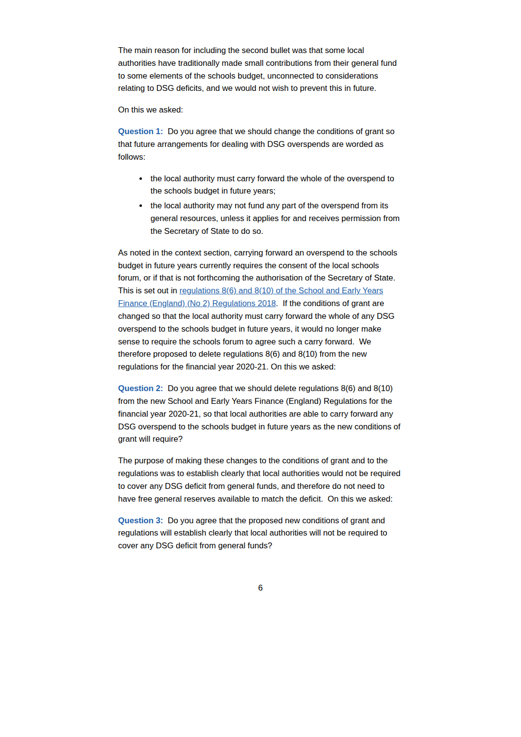The main reason for including the second bullet was that some local authorities have traditionally made small contributions from their general fund to some elements of the schools budget, unconnected to considerations relating to DSG deficits, and we would not wish to prevent this in future.
On this we asked:
Question 1: Do you agree that we should change the conditions of grant so that future arrangements for dealing with DSG overspends are worded as follows:
the local authority must carry forward the whole of the overspend to the schools budget in future years;
the local authority may not fund any part of the overspend from its general resources, unless it applies for and receives permission from the Secretary of State to do so.
As noted in the context section, carrying forward an overspend to the schools budget in future years currently requires the consent of the local schools forum, or if that is not forthcoming the authorisation of the Secretary of State. This is set out in regulations 8(6) and 8(10) of the School and Early Years Finance (England) (No 2) Regulations 2018. If the conditions of grant are changed so that the local authority must carry forward the whole of any DSG overspend to the schools budget in future years, it would no longer make sense to require the schools forum to agree such a carry forward. We therefore proposed to delete regulations 8(6) and 8(10) from the new regulations for the financial year 2020-21. On this we asked:
Question 2: Do you agree that we should delete regulations 8(6) and 8(10) from the new School and Early Years Finance (England) Regulations for the financial year 2020-21, so that local authorities are able to carry forward any DSG overspend to the schools budget in future years as the new conditions of grant will require?
The purpose of making these changes to the conditions of grant and to the regulations was to establish clearly that local authorities would not be required to cover any DSG deficit from general funds, and therefore do not need to have free general reserves available to match the deficit. On this we asked:
Question 3: Do you agree that the proposed new conditions of grant and regulations will establish clearly that local authorities will not be required to cover any DSG deficit from general funds?
6